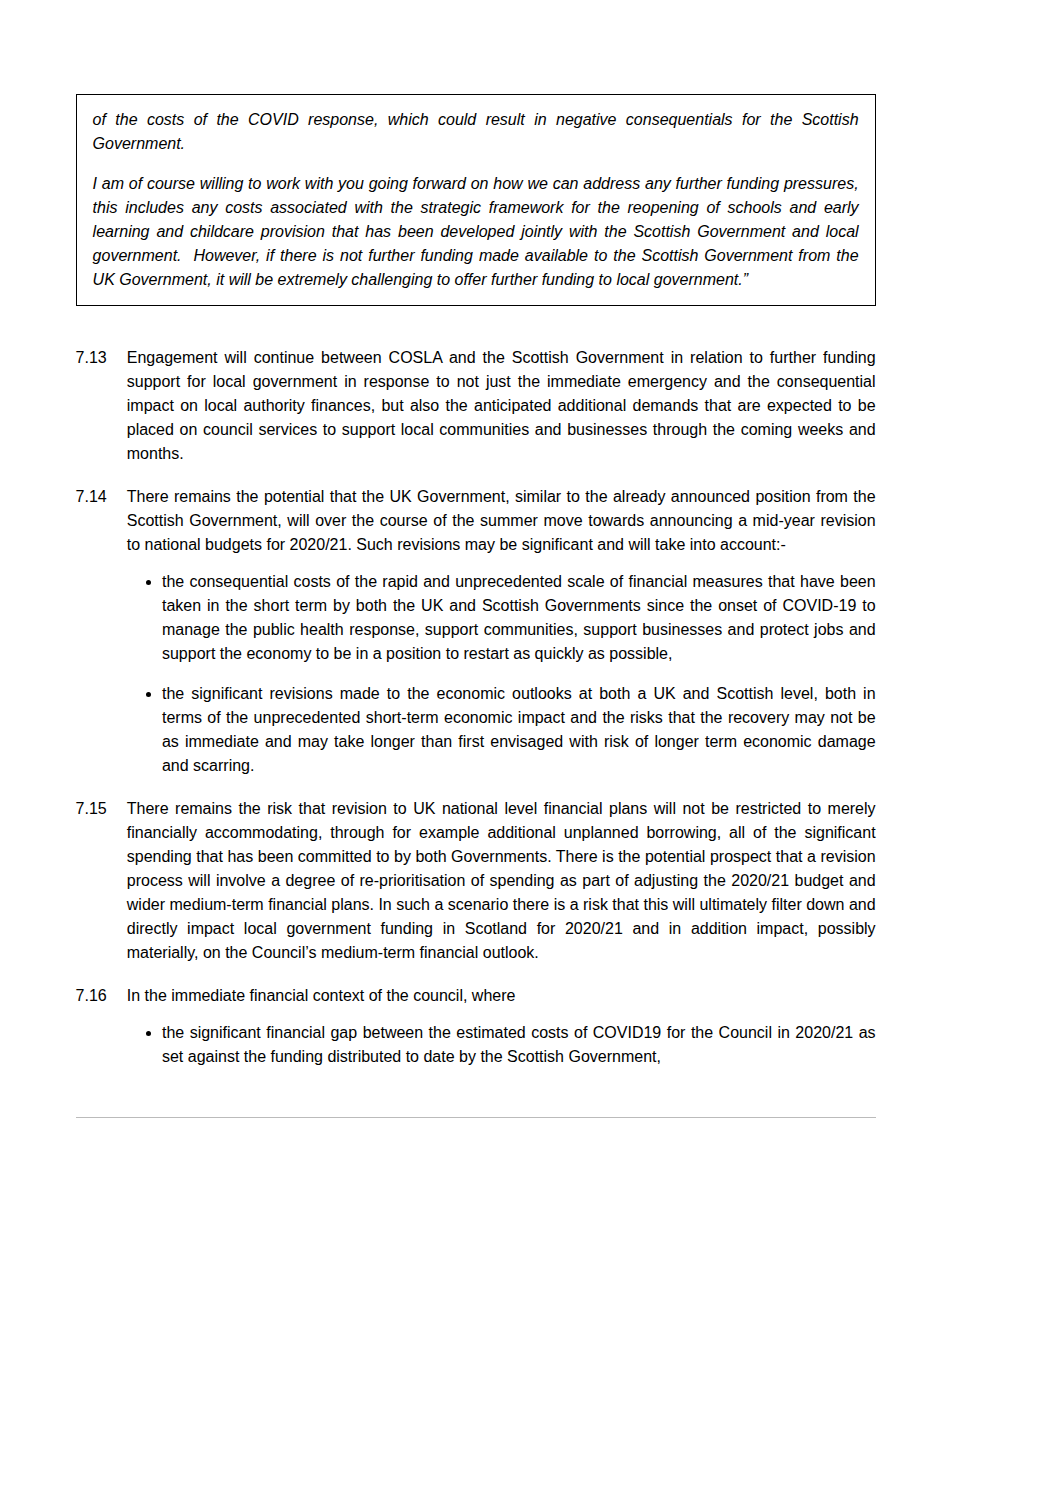of the costs of the COVID response, which could result in negative consequentials for the Scottish Government.
I am of course willing to work with you going forward on how we can address any further funding pressures, this includes any costs associated with the strategic framework for the reopening of schools and early learning and childcare provision that has been developed jointly with the Scottish Government and local government. However, if there is not further funding made available to the Scottish Government from the UK Government, it will be extremely challenging to offer further funding to local government.”
7.13
Engagement will continue between COSLA and the Scottish Government in relation to further funding support for local government in response to not just the immediate emergency and the consequential impact on local authority finances, but also the anticipated additional demands that are expected to be placed on council services to support local communities and businesses through the coming weeks and months.
7.14
There remains the potential that the UK Government, similar to the already announced position from the Scottish Government, will over the course of the summer move towards announcing a mid-year revision to national budgets for 2020/21. Such revisions may be significant and will take into account:-
the consequential costs of the rapid and unprecedented scale of financial measures that have been taken in the short term by both the UK and Scottish Governments since the onset of COVID-19 to manage the public health response, support communities, support businesses and protect jobs and support the economy to be in a position to restart as quickly as possible,
the significant revisions made to the economic outlooks at both a UK and Scottish level, both in terms of the unprecedented short-term economic impact and the risks that the recovery may not be as immediate and may take longer than first envisaged with risk of longer term economic damage and scarring.
7.15
There remains the risk that revision to UK national level financial plans will not be restricted to merely financially accommodating, through for example additional unplanned borrowing, all of the significant spending that has been committed to by both Governments. There is the potential prospect that a revision process will involve a degree of re-prioritisation of spending as part of adjusting the 2020/21 budget and wider medium-term financial plans. In such a scenario there is a risk that this will ultimately filter down and directly impact local government funding in Scotland for 2020/21 and in addition impact, possibly materially, on the Council’s medium-term financial outlook.
7.16
In the immediate financial context of the council, where
the significant financial gap between the estimated costs of COVID19 for the Council in 2020/21 as set against the funding distributed to date by the Scottish Government,